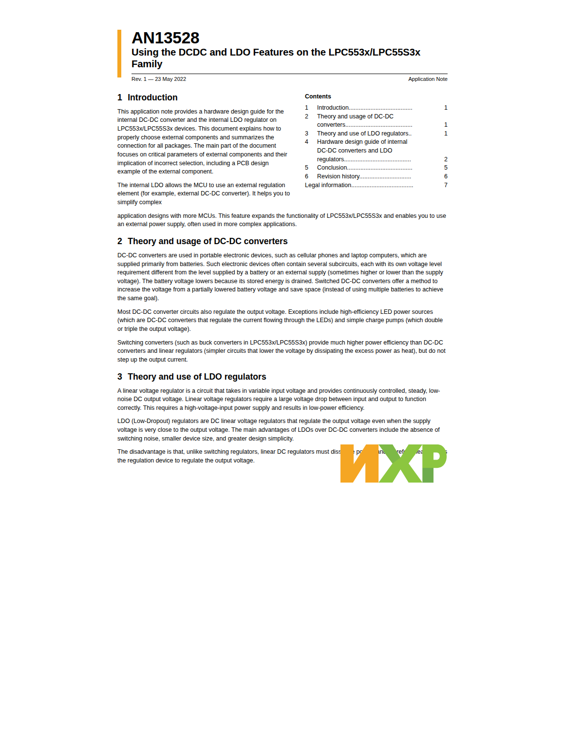AN13528
Using the DCDC and LDO Features on the LPC553x/LPC55S3x
Family
Rev. 1 — 23 May 2022 Application Note
1 Introduction
This application note provides a hardware design guide for the internal DC-DC converter and the internal LDO regulator on LPC553x/LPC55S3x devices. This document explains how to properly choose external components and summarizes the connection for all packages. The main part of the document focuses on critical parameters of external components and their implication of incorrect selection, including a PCB design example of the external component.
The internal LDO allows the MCU to use an external regulation element (for example, external DC-DC converter). It helps you to simplify complex
Contents
| 1 | Introduction...................................... | 1 |
| 2 | Theory and usage of DC-DC | |
| | converters........................................ | 1 |
| 3 | Theory and use of LDO regulators.. | 1 |
| 4 | Hardware design guide of internal | |
| | DC-DC converters and LDO | |
| | regulators........................................ | 2 |
| 5 | Conclusion....................................... | 5 |
| 6 | Revision history............................... | 6 |
| Legal information..................................... | 7 |
application designs with more MCUs. This feature expands the functionality of LPC553x/LPC55S3x and enables you to use an external power supply, often used in more complex applications.
2 Theory and usage of DC-DC converters
DC-DC converters are used in portable electronic devices, such as cellular phones and laptop computers, which are supplied primarily from batteries. Such electronic devices often contain several subcircuits, each with its own voltage level requirement different from the level supplied by a battery or an external supply (sometimes higher or lower than the supply voltage). The battery voltage lowers because its stored energy is drained. Switched DC-DC converters offer a method to increase the voltage from a partially lowered battery voltage and save space (instead of using multiple batteries to achieve the same goal).
Most DC-DC converter circuits also regulate the output voltage. Exceptions include high-efficiency LED power sources (which are DC-DC converters that regulate the current flowing through the LEDs) and simple charge pumps (which double or triple the output voltage).
Switching converters (such as buck converters in LPC553x/LPC55S3x) provide much higher power efficiency than DC-DC converters and linear regulators (simpler circuits that lower the voltage by dissipating the excess power as heat), but do not step up the output current.
3 Theory and use of LDO regulators
A linear voltage regulator is a circuit that takes in variable input voltage and provides continuously controlled, steady, low-noise DC output voltage. Linear voltage regulators require a large voltage drop between input and output to function correctly. This requires a high-voltage-input power supply and results in low-power efficiency.
LDO (Low-Dropout) regulators are DC linear voltage regulators that regulate the output voltage even when the supply voltage is very close to the output voltage. The main advantages of LDOs over DC-DC converters include the absence of switching noise, smaller device size, and greater design simplicity.
The disadvantage is that, unlike switching regulators, linear DC regulators must dissipate power (and therefore heat) across the regulation device to regulate the output voltage.
NXP